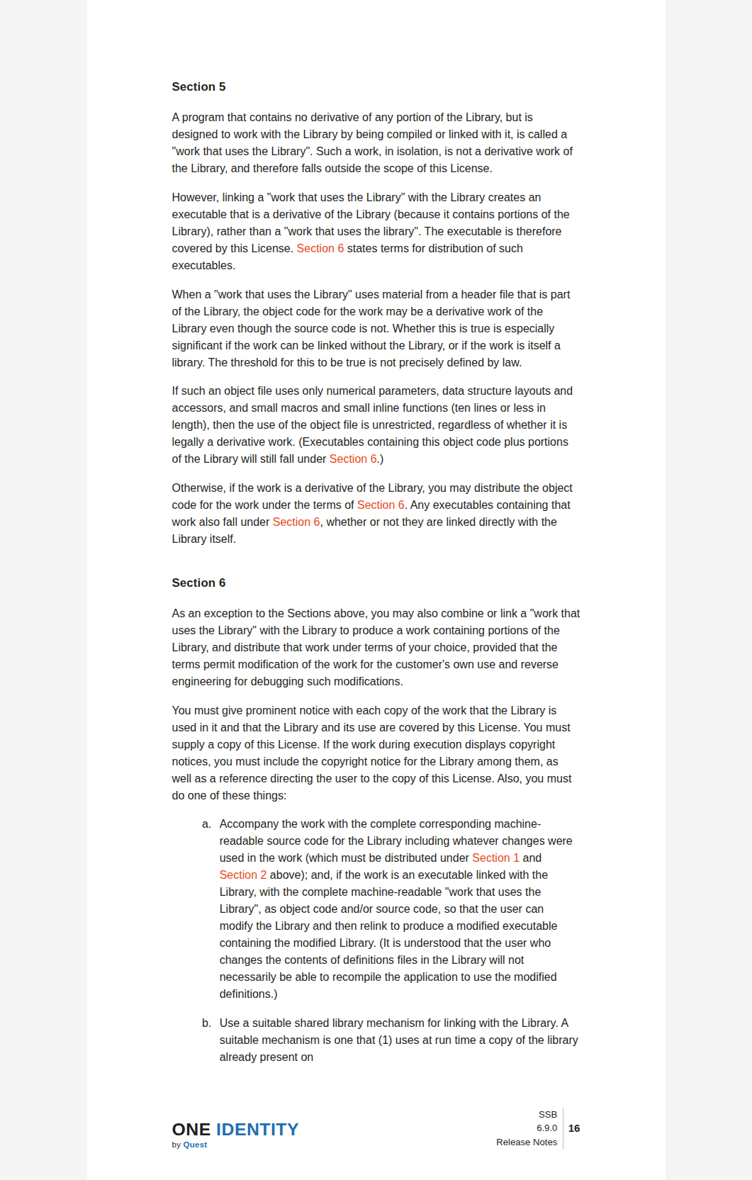Section 5
A program that contains no derivative of any portion of the Library, but is designed to work with the Library by being compiled or linked with it, is called a "work that uses the Library". Such a work, in isolation, is not a derivative work of the Library, and therefore falls outside the scope of this License.
However, linking a "work that uses the Library" with the Library creates an executable that is a derivative of the Library (because it contains portions of the Library), rather than a "work that uses the library". The executable is therefore covered by this License. Section 6 states terms for distribution of such executables.
When a "work that uses the Library" uses material from a header file that is part of the Library, the object code for the work may be a derivative work of the Library even though the source code is not. Whether this is true is especially significant if the work can be linked without the Library, or if the work is itself a library. The threshold for this to be true is not precisely defined by law.
If such an object file uses only numerical parameters, data structure layouts and accessors, and small macros and small inline functions (ten lines or less in length), then the use of the object file is unrestricted, regardless of whether it is legally a derivative work. (Executables containing this object code plus portions of the Library will still fall under Section 6.)
Otherwise, if the work is a derivative of the Library, you may distribute the object code for the work under the terms of Section 6. Any executables containing that work also fall under Section 6, whether or not they are linked directly with the Library itself.
Section 6
As an exception to the Sections above, you may also combine or link a "work that uses the Library" with the Library to produce a work containing portions of the Library, and distribute that work under terms of your choice, provided that the terms permit modification of the work for the customer's own use and reverse engineering for debugging such modifications.
You must give prominent notice with each copy of the work that the Library is used in it and that the Library and its use are covered by this License. You must supply a copy of this License. If the work during execution displays copyright notices, you must include the copyright notice for the Library among them, as well as a reference directing the user to the copy of this License. Also, you must do one of these things:
Accompany the work with the complete corresponding machine-readable source code for the Library including whatever changes were used in the work (which must be distributed under Section 1 and Section 2 above); and, if the work is an executable linked with the Library, with the complete machine-readable "work that uses the Library", as object code and/or source code, so that the user can modify the Library and then relink to produce a modified executable containing the modified Library. (It is understood that the user who changes the contents of definitions files in the Library will not necessarily be able to recompile the application to use the modified definitions.)
Use a suitable shared library mechanism for linking with the Library. A suitable mechanism is one that (1) uses at run time a copy of the library already present on
ONE IDENTITY
by Quest
SSB
6.9.0
Release Notes
16